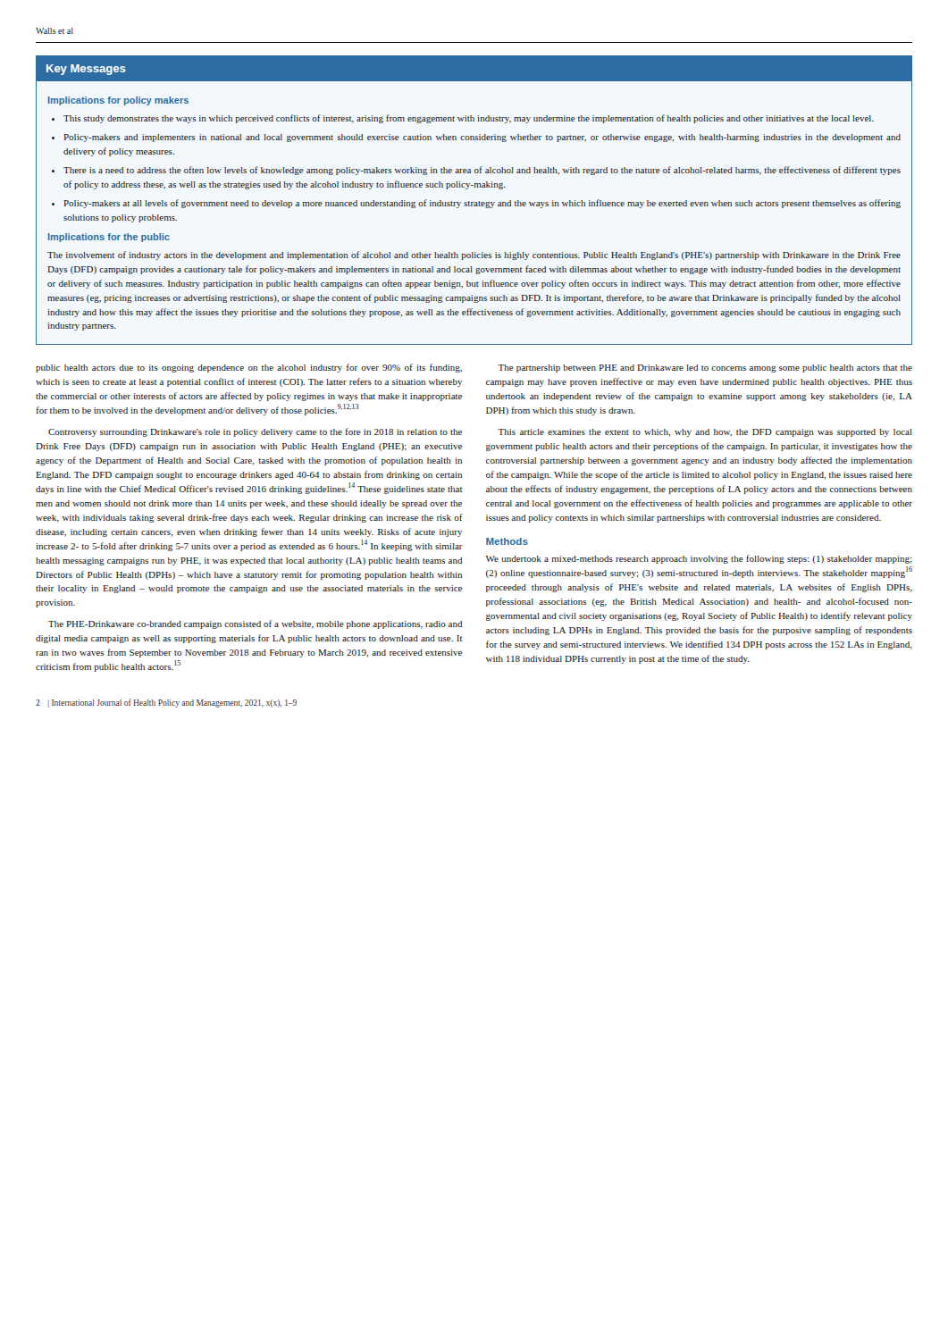Walls et al
Key Messages
Implications for policy makers
This study demonstrates the ways in which perceived conflicts of interest, arising from engagement with industry, may undermine the implementation of health policies and other initiatives at the local level.
Policy-makers and implementers in national and local government should exercise caution when considering whether to partner, or otherwise engage, with health-harming industries in the development and delivery of policy measures.
There is a need to address the often low levels of knowledge among policy-makers working in the area of alcohol and health, with regard to the nature of alcohol-related harms, the effectiveness of different types of policy to address these, as well as the strategies used by the alcohol industry to influence such policy-making.
Policy-makers at all levels of government need to develop a more nuanced understanding of industry strategy and the ways in which influence may be exerted even when such actors present themselves as offering solutions to policy problems.
Implications for the public
The involvement of industry actors in the development and implementation of alcohol and other health policies is highly contentious. Public Health England's (PHE's) partnership with Drinkaware in the Drink Free Days (DFD) campaign provides a cautionary tale for policy-makers and implementers in national and local government faced with dilemmas about whether to engage with industry-funded bodies in the development or delivery of such measures. Industry participation in public health campaigns can often appear benign, but influence over policy often occurs in indirect ways. This may detract attention from other, more effective measures (eg, pricing increases or advertising restrictions), or shape the content of public messaging campaigns such as DFD. It is important, therefore, to be aware that Drinkaware is principally funded by the alcohol industry and how this may affect the issues they prioritise and the solutions they propose, as well as the effectiveness of government activities. Additionally, government agencies should be cautious in engaging such industry partners.
public health actors due to its ongoing dependence on the alcohol industry for over 90% of its funding, which is seen to create at least a potential conflict of interest (COI). The latter refers to a situation whereby the commercial or other interests of actors are affected by policy regimes in ways that make it inappropriate for them to be involved in the development and/or delivery of those policies.9,12,13
Controversy surrounding Drinkaware's role in policy delivery came to the fore in 2018 in relation to the Drink Free Days (DFD) campaign run in association with Public Health England (PHE); an executive agency of the Department of Health and Social Care, tasked with the promotion of population health in England. The DFD campaign sought to encourage drinkers aged 40-64 to abstain from drinking on certain days in line with the Chief Medical Officer's revised 2016 drinking guidelines.14 These guidelines state that men and women should not drink more than 14 units per week, and these should ideally be spread over the week, with individuals taking several drink-free days each week. Regular drinking can increase the risk of disease, including certain cancers, even when drinking fewer than 14 units weekly. Risks of acute injury increase 2- to 5-fold after drinking 5-7 units over a period as extended as 6 hours.14 In keeping with similar health messaging campaigns run by PHE, it was expected that local authority (LA) public health teams and Directors of Public Health (DPHs) – which have a statutory remit for promoting population health within their locality in England – would promote the campaign and use the associated materials in the service provision.
The PHE-Drinkaware co-branded campaign consisted of a website, mobile phone applications, radio and digital media campaign as well as supporting materials for LA public health actors to download and use. It ran in two waves from September to November 2018 and February to March 2019, and received extensive criticism from public health actors.15
The partnership between PHE and Drinkaware led to concerns among some public health actors that the campaign may have proven ineffective or may even have undermined public health objectives. PHE thus undertook an independent review of the campaign to examine support among key stakeholders (ie, LA DPH) from which this study is drawn.
This article examines the extent to which, why and how, the DFD campaign was supported by local government public health actors and their perceptions of the campaign. In particular, it investigates how the controversial partnership between a government agency and an industry body affected the implementation of the campaign. While the scope of the article is limited to alcohol policy in England, the issues raised here about the effects of industry engagement, the perceptions of LA policy actors and the connections between central and local government on the effectiveness of health policies and programmes are applicable to other issues and policy contexts in which similar partnerships with controversial industries are considered.
Methods
We undertook a mixed-methods research approach involving the following steps: (1) stakeholder mapping; (2) online questionnaire-based survey; (3) semi-structured in-depth interviews. The stakeholder mapping16 proceeded through analysis of PHE's website and related materials, LA websites of English DPHs, professional associations (eg, the British Medical Association) and health- and alcohol-focused non-governmental and civil society organisations (eg, Royal Society of Public Health) to identify relevant policy actors including LA DPHs in England. This provided the basis for the purposive sampling of respondents for the survey and semi-structured interviews. We identified 134 DPH posts across the 152 LAs in England, with 118 individual DPHs currently in post at the time of the study.
2 | International Journal of Health Policy and Management, 2021, x(x), 1–9